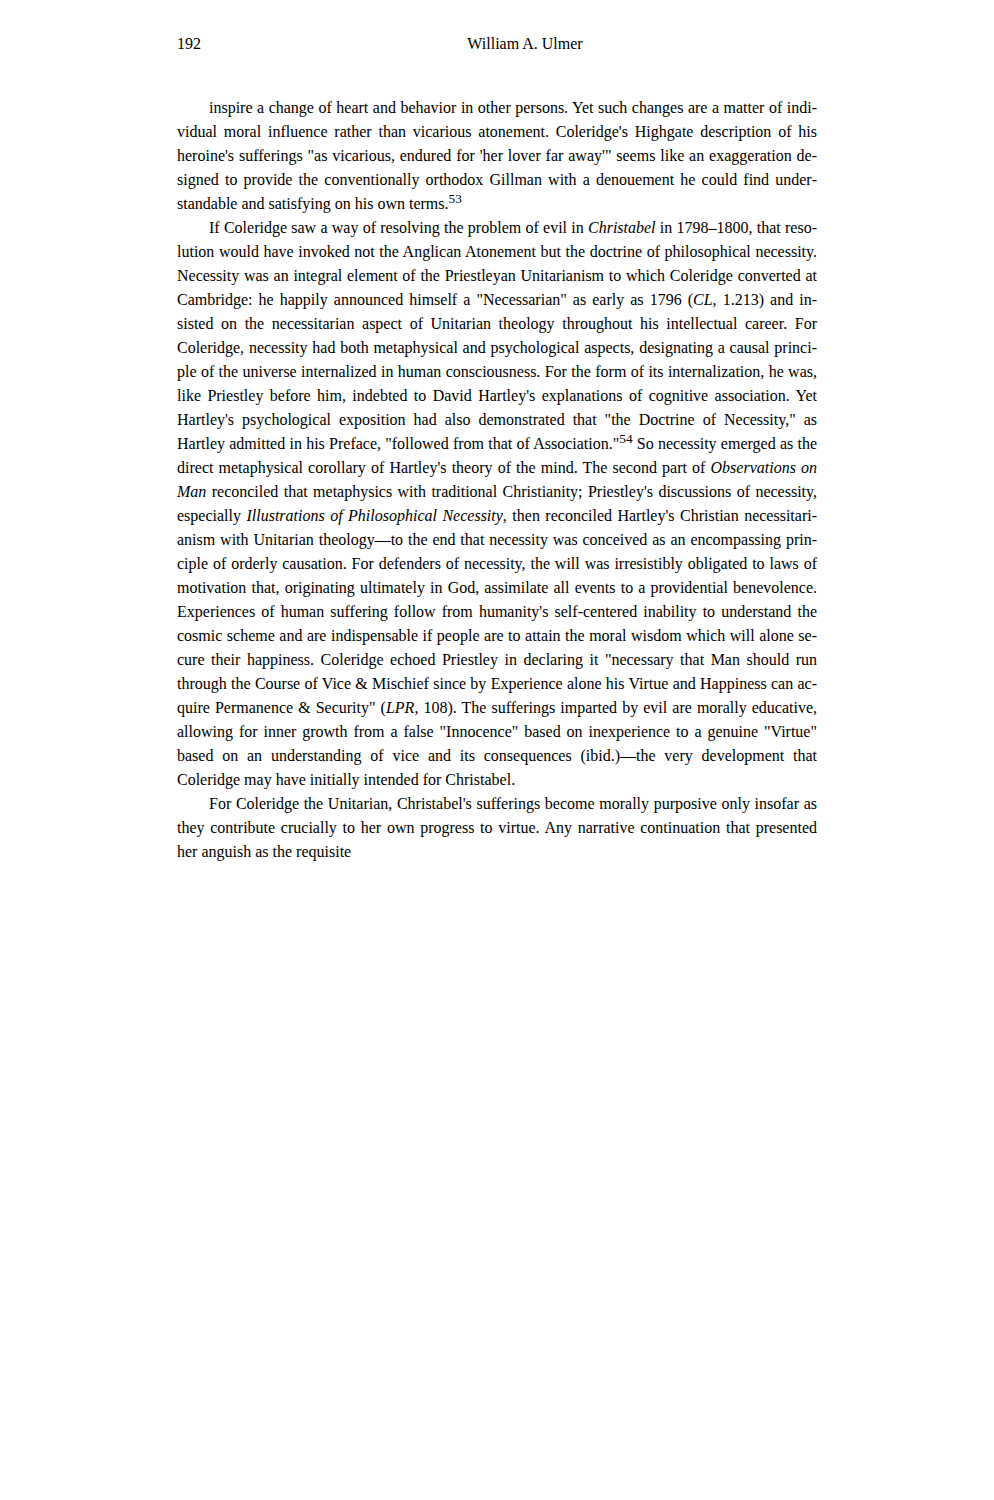192 William A. Ulmer
inspire a change of heart and behavior in other persons. Yet such changes are a matter of individual moral influence rather than vicarious atonement. Coleridge's Highgate description of his heroine's sufferings "as vicarious, endured for 'her lover far away'" seems like an exaggeration designed to provide the conventionally orthodox Gillman with a denouement he could find understandable and satisfying on his own terms.53
If Coleridge saw a way of resolving the problem of evil in Christabel in 1798–1800, that resolution would have invoked not the Anglican Atonement but the doctrine of philosophical necessity. Necessity was an integral element of the Priestleyan Unitarianism to which Coleridge converted at Cambridge: he happily announced himself a "Necessarian" as early as 1796 (CL, 1.213) and insisted on the necessitarian aspect of Unitarian theology throughout his intellectual career. For Coleridge, necessity had both metaphysical and psychological aspects, designating a causal principle of the universe internalized in human consciousness. For the form of its internalization, he was, like Priestley before him, indebted to David Hartley's explanations of cognitive association. Yet Hartley's psychological exposition had also demonstrated that "the Doctrine of Necessity," as Hartley admitted in his Preface, "followed from that of Association."54 So necessity emerged as the direct metaphysical corollary of Hartley's theory of the mind. The second part of Observations on Man reconciled that metaphysics with traditional Christianity; Priestley's discussions of necessity, especially Illustrations of Philosophical Necessity, then reconciled Hartley's Christian necessitarianism with Unitarian theology—to the end that necessity was conceived as an encompassing principle of orderly causation. For defenders of necessity, the will was irresistibly obligated to laws of motivation that, originating ultimately in God, assimilate all events to a providential benevolence. Experiences of human suffering follow from humanity's self-centered inability to understand the cosmic scheme and are indispensable if people are to attain the moral wisdom which will alone secure their happiness. Coleridge echoed Priestley in declaring it "necessary that Man should run through the Course of Vice & Mischief since by Experience alone his Virtue and Happiness can acquire Permanence & Security" (LPR, 108). The sufferings imparted by evil are morally educative, allowing for inner growth from a false "Innocence" based on inexperience to a genuine "Virtue" based on an understanding of vice and its consequences (ibid.)—the very development that Coleridge may have initially intended for Christabel.
For Coleridge the Unitarian, Christabel's sufferings become morally purposive only insofar as they contribute crucially to her own progress to virtue. Any narrative continuation that presented her anguish as the requisite